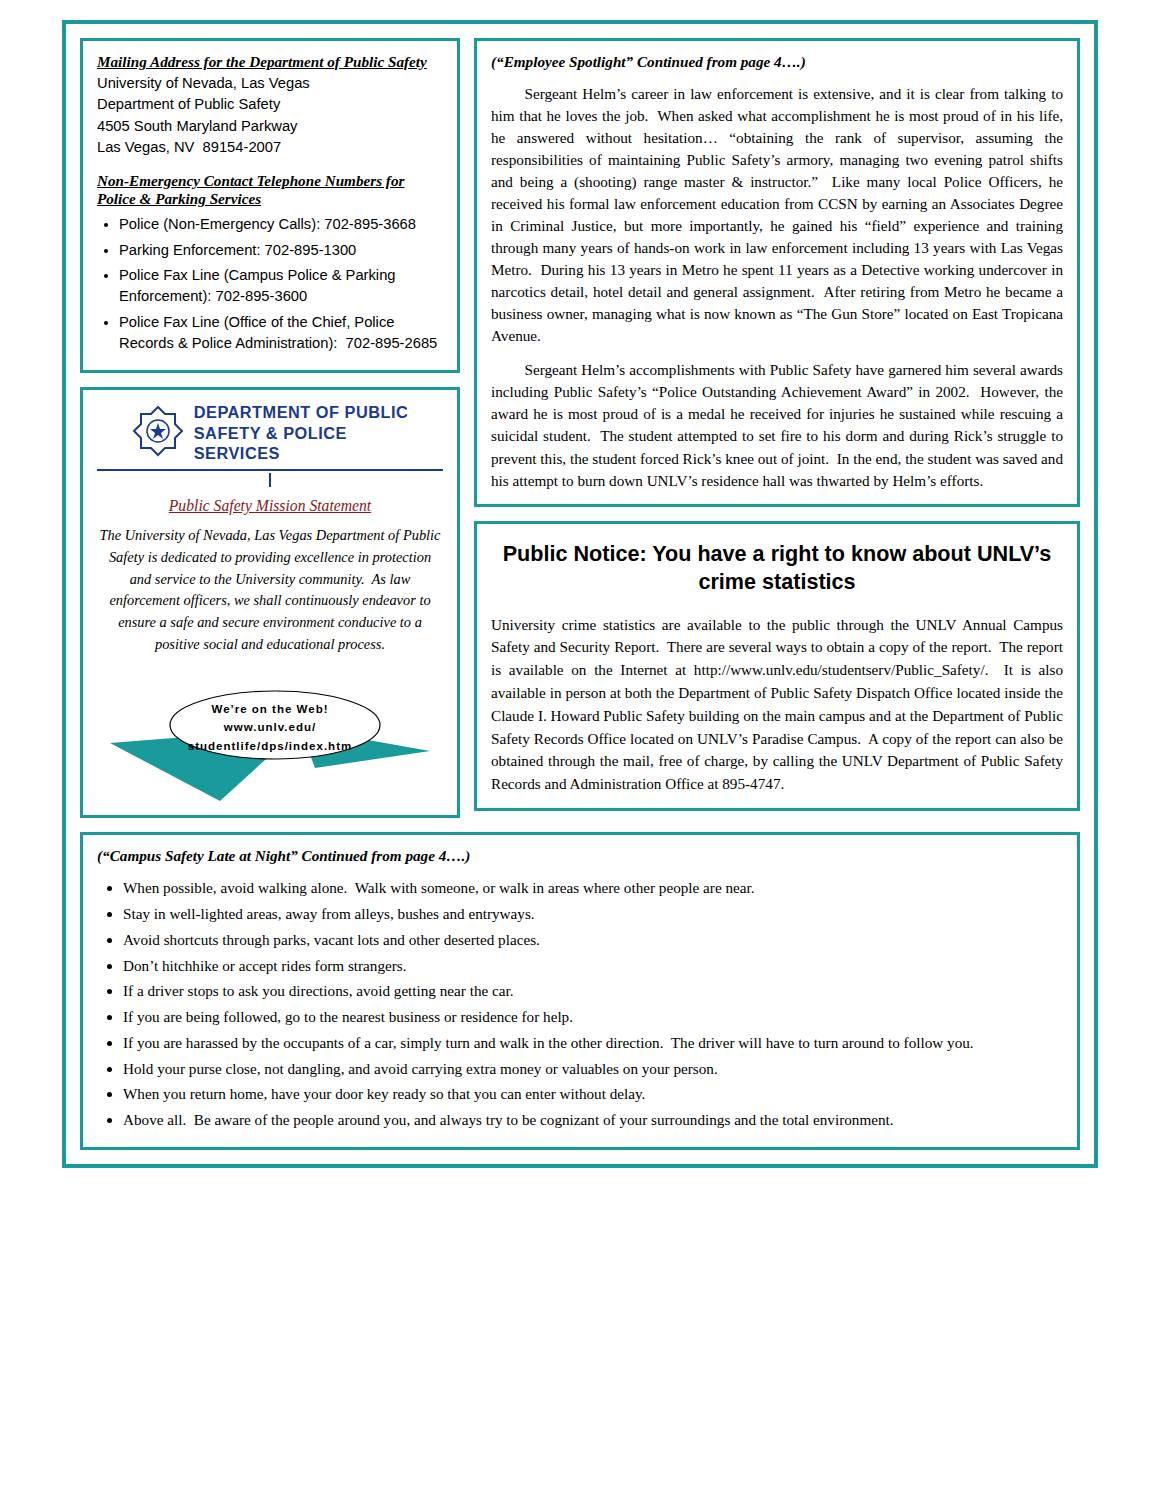Mailing Address for the Department of Public Safety
University of Nevada, Las Vegas
Department of Public Safety
4505 South Maryland Parkway
Las Vegas, NV 89154-2007
Non-Emergency Contact Telephone Numbers for Police & Parking Services
Police (Non-Emergency Calls): 702-895-3668
Parking Enforcement: 702-895-1300
Police Fax Line (Campus Police & Parking Enforcement): 702-895-3600
Police Fax Line (Office of the Chief, Police Records & Police Administration): 702-895-2685
DEPARTMENT OF PUBLIC
SAFETY & POLICE
SERVICES
Public Safety Mission Statement
The University of Nevada, Las Vegas Department of Public Safety is dedicated to providing excellence in protection and service to the University community. As law enforcement officers, we shall continuously endeavor to ensure a safe and secure environment conducive to a positive social and educational process.
We’re on the Web!
www.unlv.edu/
studentlife/dps/index.htm
(“Employee Spotlight” Continued from page 4….)
Sergeant Helm’s career in law enforcement is extensive, and it is clear from talking to him that he loves the job. When asked what accomplishment he is most proud of in his life, he answered without hesitation… “obtaining the rank of supervisor, assuming the responsibilities of maintaining Public Safety’s armory, managing two evening patrol shifts and being a (shooting) range master & instructor.” Like many local Police Officers, he received his formal law enforcement education from CCSN by earning an Associates Degree in Criminal Justice, but more importantly, he gained his “field” experience and training through many years of hands-on work in law enforcement including 13 years with Las Vegas Metro. During his 13 years in Metro he spent 11 years as a Detective working undercover in narcotics detail, hotel detail and general assignment. After retiring from Metro he became a business owner, managing what is now known as “The Gun Store” located on East Tropicana Avenue.
Sergeant Helm’s accomplishments with Public Safety have garnered him several awards including Public Safety’s “Police Outstanding Achievement Award” in 2002. However, the award he is most proud of is a medal he received for injuries he sustained while rescuing a suicidal student. The student attempted to set fire to his dorm and during Rick’s struggle to prevent this, the student forced Rick’s knee out of joint. In the end, the student was saved and his attempt to burn down UNLV’s residence hall was thwarted by Helm’s efforts.
Public Notice: You have a right to know about UNLV’s crime statistics
University crime statistics are available to the public through the UNLV Annual Campus Safety and Security Report. There are several ways to obtain a copy of the report. The report is available on the Internet at http://www.unlv.edu/studentserv/Public_Safety/. It is also available in person at both the Department of Public Safety Dispatch Office located inside the Claude I. Howard Public Safety building on the main campus and at the Department of Public Safety Records Office located on UNLV’s Paradise Campus. A copy of the report can also be obtained through the mail, free of charge, by calling the UNLV Department of Public Safety Records and Administration Office at 895-4747.
(“Campus Safety Late at Night” Continued from page 4….)
When possible, avoid walking alone. Walk with someone, or walk in areas where other people are near.
Stay in well-lighted areas, away from alleys, bushes and entryways.
Avoid shortcuts through parks, vacant lots and other deserted places.
Don’t hitchhike or accept rides form strangers.
If a driver stops to ask you directions, avoid getting near the car.
If you are being followed, go to the nearest business or residence for help.
If you are harassed by the occupants of a car, simply turn and walk in the other direction. The driver will have to turn around to follow you.
Hold your purse close, not dangling, and avoid carrying extra money or valuables on your person.
When you return home, have your door key ready so that you can enter without delay.
Above all. Be aware of the people around you, and always try to be cognizant of your surroundings and the total environment.